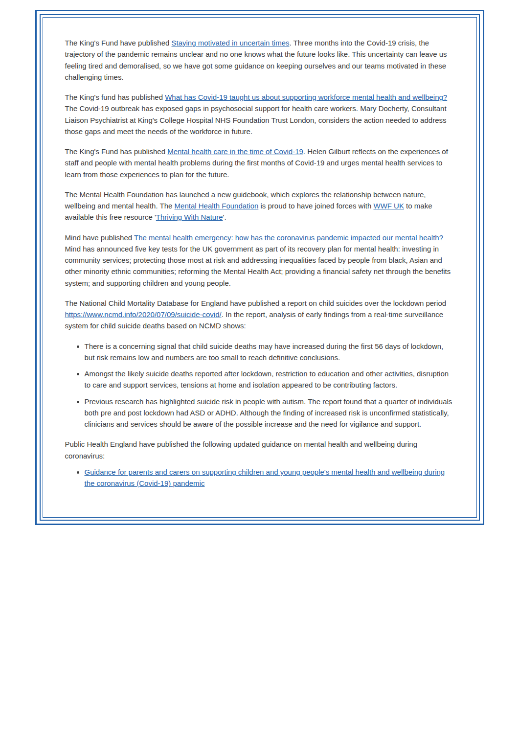The King's Fund have published Staying motivated in uncertain times. Three months into the Covid-19 crisis, the trajectory of the pandemic remains unclear and no one knows what the future looks like. This uncertainty can leave us feeling tired and demoralised, so we have got some guidance on keeping ourselves and our teams motivated in these challenging times.
The King's fund has published What has Covid-19 taught us about supporting workforce mental health and wellbeing? The Covid-19 outbreak has exposed gaps in psychosocial support for health care workers. Mary Docherty, Consultant Liaison Psychiatrist at King's College Hospital NHS Foundation Trust London, considers the action needed to address those gaps and meet the needs of the workforce in future.
The King's Fund has published Mental health care in the time of Covid-19. Helen Gilburt reflects on the experiences of staff and people with mental health problems during the first months of Covid-19 and urges mental health services to learn from those experiences to plan for the future.
The Mental Health Foundation has launched a new guidebook, which explores the relationship between nature, wellbeing and mental health. The Mental Health Foundation is proud to have joined forces with WWF UK to make available this free resource 'Thriving With Nature'.
Mind have published The mental health emergency: how has the coronavirus pandemic impacted our mental health? Mind has announced five key tests for the UK government as part of its recovery plan for mental health: investing in community services; protecting those most at risk and addressing inequalities faced by people from black, Asian and other minority ethnic communities; reforming the Mental Health Act; providing a financial safety net through the benefits system; and supporting children and young people.
The National Child Mortality Database for England have published a report on child suicides over the lockdown period https://www.ncmd.info/2020/07/09/suicide-covid/. In the report, analysis of early findings from a real-time surveillance system for child suicide deaths based on NCMD shows:
There is a concerning signal that child suicide deaths may have increased during the first 56 days of lockdown, but risk remains low and numbers are too small to reach definitive conclusions.
Amongst the likely suicide deaths reported after lockdown, restriction to education and other activities, disruption to care and support services, tensions at home and isolation appeared to be contributing factors.
Previous research has highlighted suicide risk in people with autism. The report found that a quarter of individuals both pre and post lockdown had ASD or ADHD. Although the finding of increased risk is unconfirmed statistically, clinicians and services should be aware of the possible increase and the need for vigilance and support.
Public Health England have published the following updated guidance on mental health and wellbeing during coronavirus:
Guidance for parents and carers on supporting children and young people's mental health and wellbeing during the coronavirus (Covid-19) pandemic